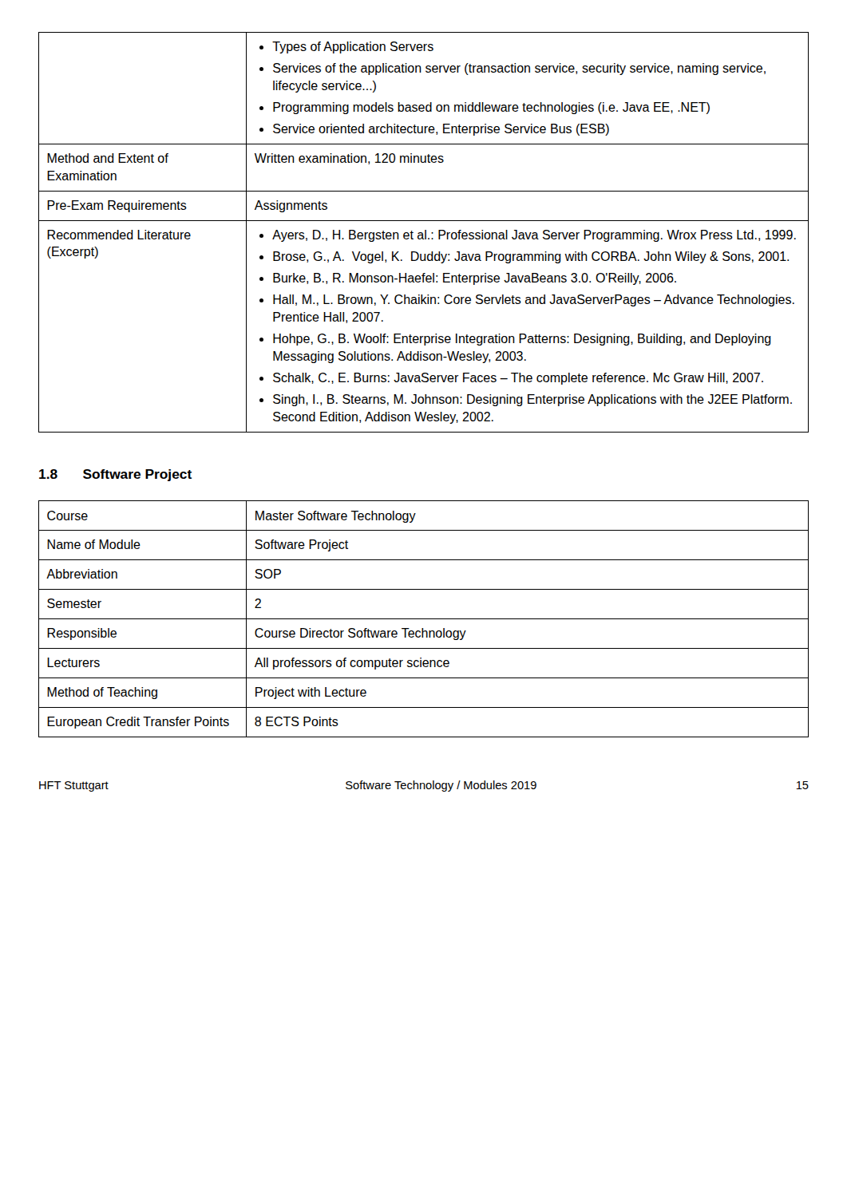| | Types of Application Servers Services of the application server (transaction service, security service, naming service, lifecycle service...) Programming models based on middleware technologies (i.e. Java EE, .NET) Service oriented architecture, Enterprise Service Bus (ESB) |
| Method and Extent of Examination | Written examination, 120 minutes |
| Pre-Exam Requirements | Assignments |
| Recommended Literature (Excerpt) | Ayers, D., H. Bergsten et al.: Professional Java Server Programming. Wrox Press Ltd., 1999. Brose, G., A. Vogel, K. Duddy: Java Programming with CORBA. John Wiley & Sons, 2001. Burke, B., R. Monson-Haefel: Enterprise JavaBeans 3.0. O'Reilly, 2006. Hall, M., L. Brown, Y. Chaikin: Core Servlets and JavaServerPages – Advance Technologies. Prentice Hall, 2007. Hohpe, G., B. Woolf: Enterprise Integration Patterns: Designing, Building, and Deploying Messaging Solutions. Addison-Wesley, 2003. Schalk, C., E. Burns: JavaServer Faces – The complete reference. Mc Graw Hill, 2007. Singh, I., B. Stearns, M. Johnson: Designing Enterprise Applications with the J2EE Platform. Second Edition, Addison Wesley, 2002. |
1.8 Software Project
| Course | Master Software Technology |
| Name of Module | Software Project |
| Abbreviation | SOP |
| Semester | 2 |
| Responsible | Course Director Software Technology |
| Lecturers | All professors of computer science |
| Method of Teaching | Project with Lecture |
| European Credit Transfer Points | 8 ECTS Points |
HFT Stuttgart
Software Technology / Modules 2019
15